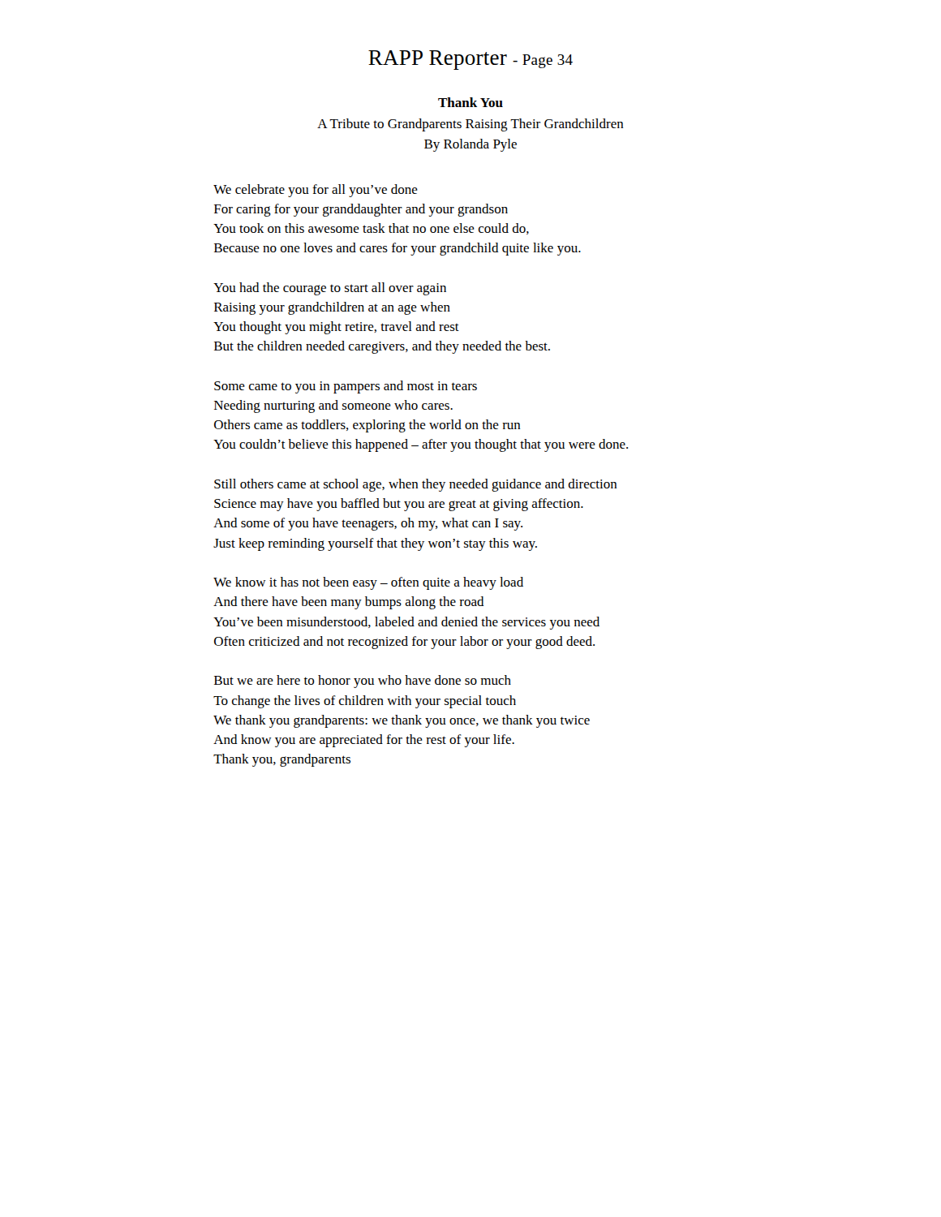RAPP Reporter - Page 34
Thank You
A Tribute to Grandparents Raising Their Grandchildren
By Rolanda Pyle
We celebrate you for all you’ve done
For caring for your granddaughter and your grandson
You took on this awesome task that no one else could do,
Because no one loves and cares for your grandchild quite like you.
You had the courage to start all over again
Raising your grandchildren at an age when
You thought you might retire, travel and rest
But the children needed caregivers, and they needed the best.
Some came to you in pampers and most in tears
Needing nurturing and someone who cares.
Others came as toddlers, exploring the world on the run
You couldn’t believe this happened – after you thought that you were done.
Still others came at school age, when they needed guidance and direction
Science may have you baffled but you are great at giving affection.
And some of you have teenagers, oh my, what can I say.
Just keep reminding yourself that they won’t stay this way.
We know it has not been easy – often quite a heavy load
And there have been many bumps along the road
You’ve been misunderstood, labeled and denied the services you need
Often criticized and not recognized for your labor or your good deed.
But we are here to honor you who have done so much
To change the lives of children with your special touch
We thank you grandparents: we thank you once, we thank you twice
And know you are appreciated for the rest of your life.
Thank you, grandparents